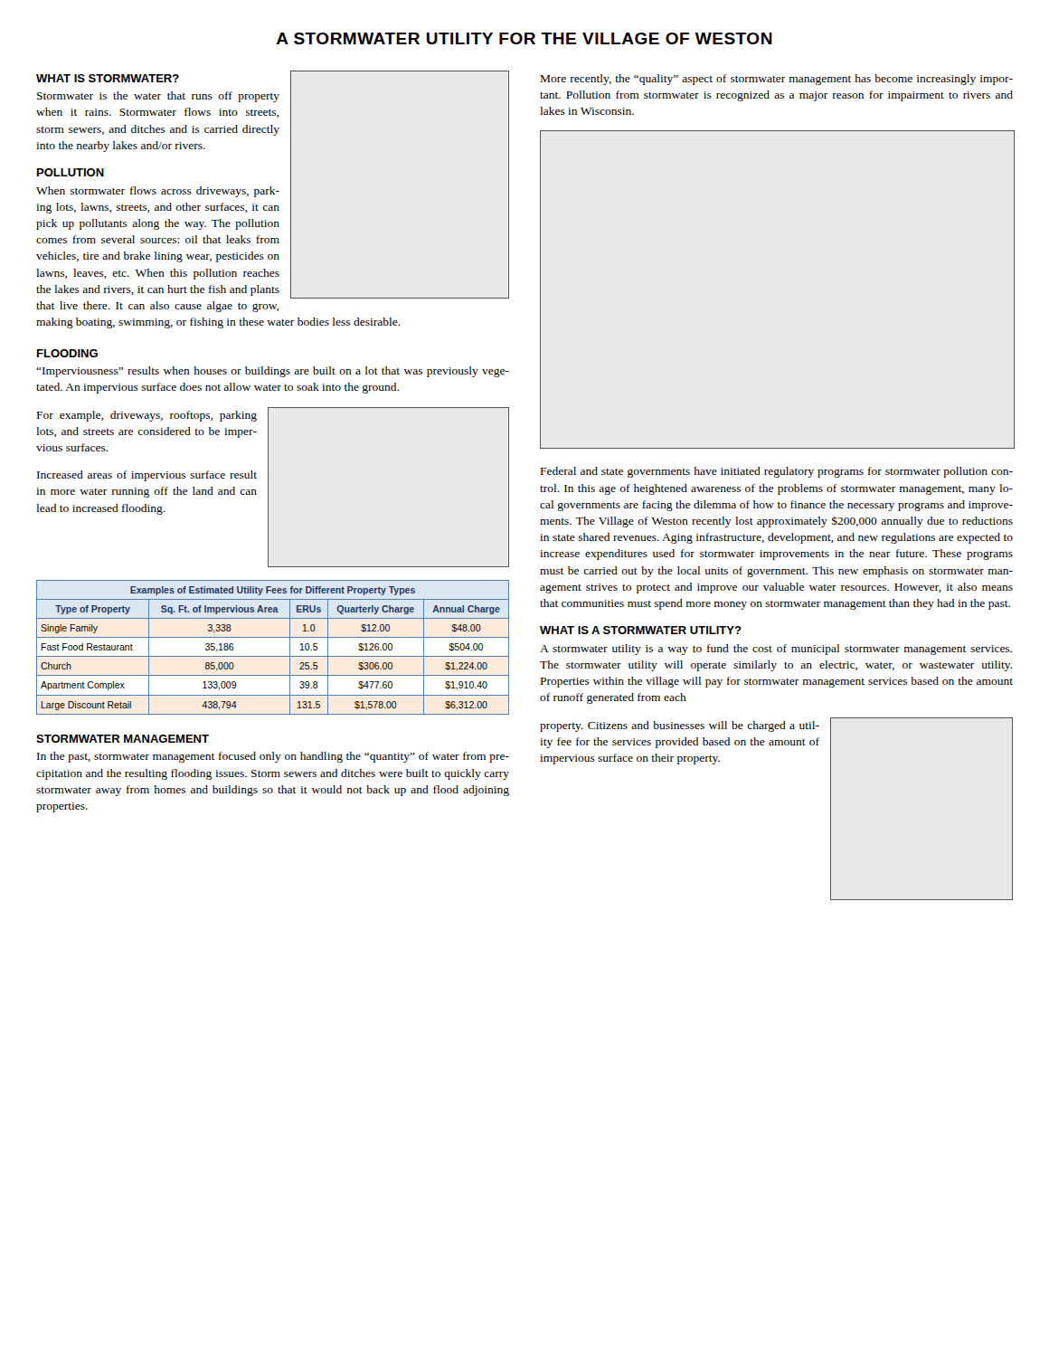A STORMWATER UTILITY FOR THE VILLAGE OF WESTON
What is Stormwater?
Stormwater is the water that runs off property when it rains. Stormwater flows into streets, storm sewers, and ditches and is carried directly into the nearby lakes and/or rivers.
Pollution
When stormwater flows across driveways, parking lots, lawns, streets, and other surfaces, it can pick up pollutants along the way. The pollution comes from several sources: oil that leaks from vehicles, tire and brake lining wear, pesticides on lawns, leaves, etc. When this pollution reaches the lakes and rivers, it can hurt the fish and plants that live there. It can also cause algae to grow, making boating, swimming, or fishing in these water bodies less desirable.
Flooding
“Imperviousness” results when houses or buildings are built on a lot that was previously vegetated. An impervious surface does not allow water to soak into the ground.
For example, driveways, rooftops, parking lots, and streets are considered to be impervious surfaces.
Increased areas of impervious surface result in more water running off the land and can lead to increased flooding.
Examples of Estimated Utility Fees for Different Property Types
| Type of Property | Sq. Ft. of Impervious Area | ERUs | Quarterly Charge | Annual Charge |
| --- | --- | --- | --- | --- |
| Single Family | 3,338 | 1.0 | $12.00 | $48.00 |
| Fast Food Restaurant | 35,186 | 10.5 | $126.00 | $504.00 |
| Church | 85,000 | 25.5 | $306.00 | $1,224.00 |
| Apartment Complex | 133,009 | 39.8 | $477.60 | $1,910.40 |
| Large Discount Retail | 438,794 | 131.5 | $1,578.00 | $6,312.00 |
Stormwater Management
In the past, stormwater management focused only on handling the “quantity” of water from precipitation and the resulting flooding issues. Storm sewers and ditches were built to quickly carry stormwater away from homes and buildings so that it would not back up and flood adjoining properties.
More recently, the “quality” aspect of stormwater management has become increasingly important. Pollution from stormwater is recognized as a major reason for impairment to rivers and lakes in Wisconsin.
Federal and state governments have initiated regulatory programs for stormwater pollution control. In this age of heightened awareness of the problems of stormwater management, many local governments are facing the dilemma of how to finance the necessary programs and improvements. The Village of Weston recently lost approximately $200,000 annually due to reductions in state shared revenues. Aging infrastructure, development, and new regulations are expected to increase expenditures used for stormwater improvements in the near future. These programs must be carried out by the local units of government. This new emphasis on stormwater management strives to protect and improve our valuable water resources. However, it also means that communities must spend more money on stormwater management than they had in the past.
What is a Stormwater Utility?
A stormwater utility is a way to fund the cost of municipal stormwater management services. The stormwater utility will operate similarly to an electric, water, or wastewater utility. Properties within the village will pay for stormwater management services based on the amount of runoff generated from each
property. Citizens and businesses will be charged a utility fee for the services provided based on the amount of impervious surface on their property.